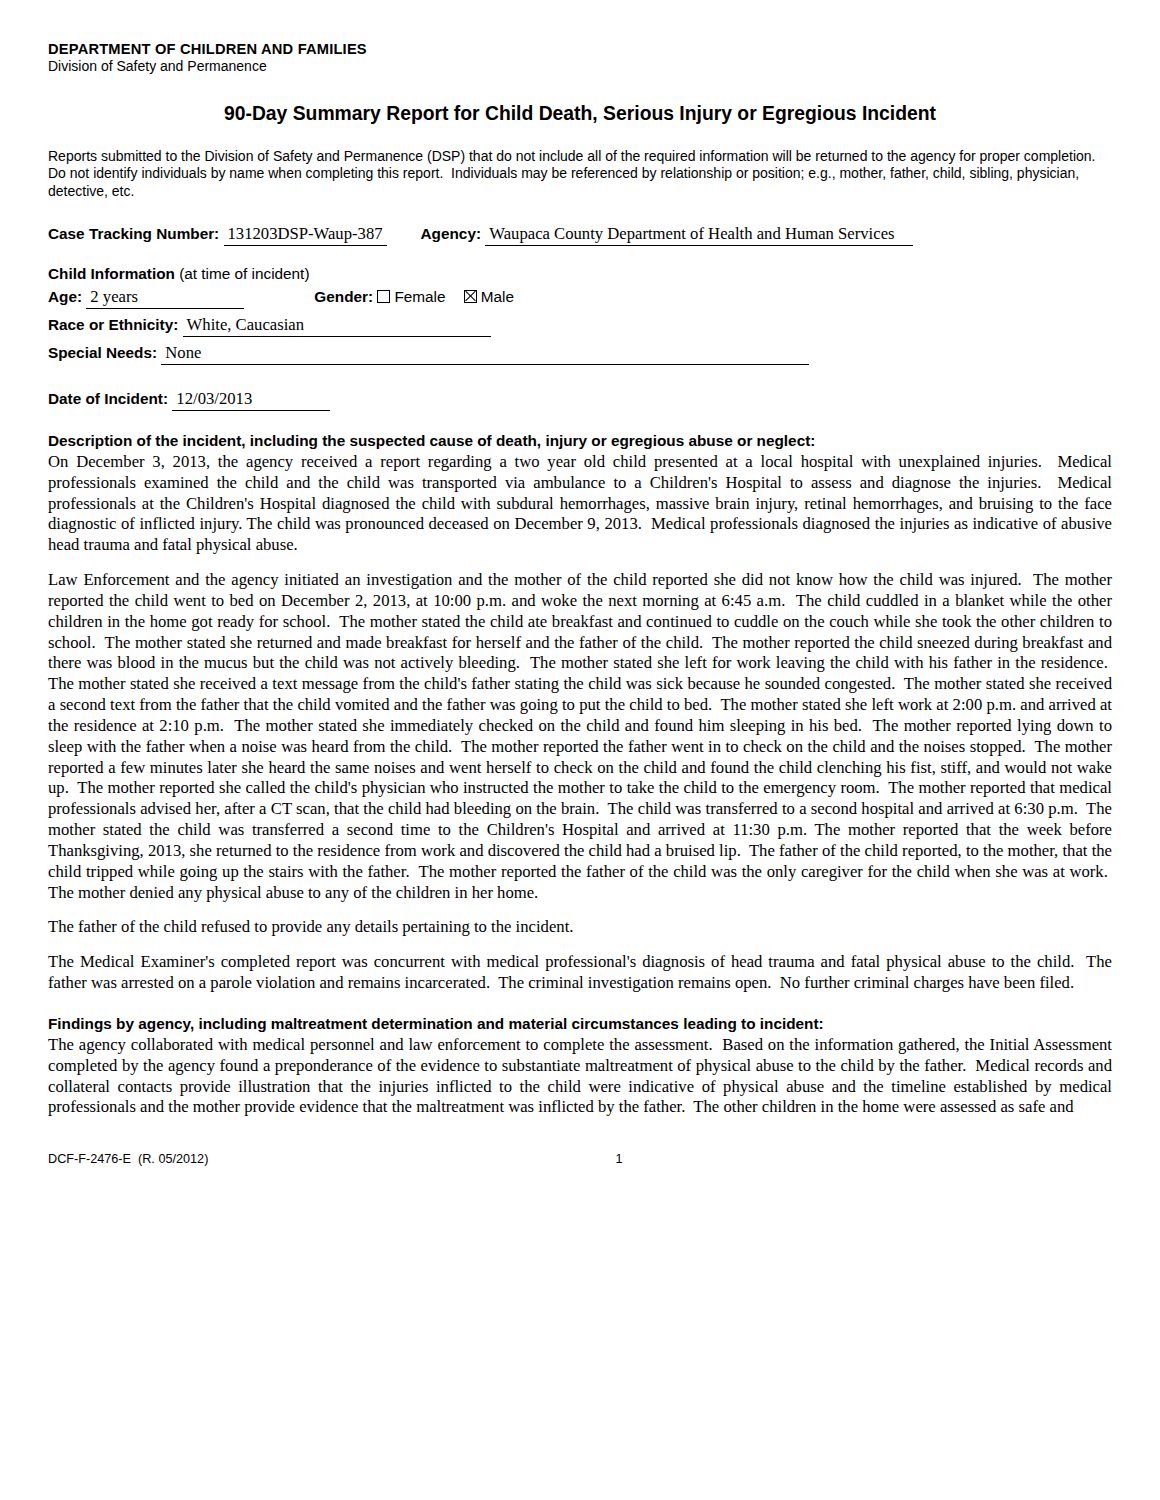DEPARTMENT OF CHILDREN AND FAMILIES
Division of Safety and Permanence
90-Day Summary Report for Child Death, Serious Injury or Egregious Incident
Reports submitted to the Division of Safety and Permanence (DSP) that do not include all of the required information will be returned to the agency for proper completion. Do not identify individuals by name when completing this report. Individuals may be referenced by relationship or position; e.g., mother, father, child, sibling, physician, detective, etc.
Case Tracking Number: 131203DSP-Waup-387
Agency: Waupaca County Department of Health and Human Services
Child Information (at time of incident)
Age: 2 years
Gender: Female Male
Race or Ethnicity: White, Caucasian
Special Needs: None
Date of Incident: 12/03/2013
Description of the incident, including the suspected cause of death, injury or egregious abuse or neglect:
On December 3, 2013, the agency received a report regarding a two year old child presented at a local hospital with unexplained injuries. Medical professionals examined the child and the child was transported via ambulance to a Children's Hospital to assess and diagnose the injuries. Medical professionals at the Children's Hospital diagnosed the child with subdural hemorrhages, massive brain injury, retinal hemorrhages, and bruising to the face diagnostic of inflicted injury. The child was pronounced deceased on December 9, 2013. Medical professionals diagnosed the injuries as indicative of abusive head trauma and fatal physical abuse.
Law Enforcement and the agency initiated an investigation and the mother of the child reported she did not know how the child was injured. The mother reported the child went to bed on December 2, 2013, at 10:00 p.m. and woke the next morning at 6:45 a.m. The child cuddled in a blanket while the other children in the home got ready for school. The mother stated the child ate breakfast and continued to cuddle on the couch while she took the other children to school. The mother stated she returned and made breakfast for herself and the father of the child. The mother reported the child sneezed during breakfast and there was blood in the mucus but the child was not actively bleeding. The mother stated she left for work leaving the child with his father in the residence. The mother stated she received a text message from the child's father stating the child was sick because he sounded congested. The mother stated she received a second text from the father that the child vomited and the father was going to put the child to bed. The mother stated she left work at 2:00 p.m. and arrived at the residence at 2:10 p.m. The mother stated she immediately checked on the child and found him sleeping in his bed. The mother reported lying down to sleep with the father when a noise was heard from the child. The mother reported the father went in to check on the child and the noises stopped. The mother reported a few minutes later she heard the same noises and went herself to check on the child and found the child clenching his fist, stiff, and would not wake up. The mother reported she called the child's physician who instructed the mother to take the child to the emergency room. The mother reported that medical professionals advised her, after a CT scan, that the child had bleeding on the brain. The child was transferred to a second hospital and arrived at 6:30 p.m. The mother stated the child was transferred a second time to the Children's Hospital and arrived at 11:30 p.m. The mother reported that the week before Thanksgiving, 2013, she returned to the residence from work and discovered the child had a bruised lip. The father of the child reported, to the mother, that the child tripped while going up the stairs with the father. The mother reported the father of the child was the only caregiver for the child when she was at work. The mother denied any physical abuse to any of the children in her home.
The father of the child refused to provide any details pertaining to the incident.
The Medical Examiner's completed report was concurrent with medical professional's diagnosis of head trauma and fatal physical abuse to the child. The father was arrested on a parole violation and remains incarcerated. The criminal investigation remains open. No further criminal charges have been filed.
Findings by agency, including maltreatment determination and material circumstances leading to incident:
The agency collaborated with medical personnel and law enforcement to complete the assessment. Based on the information gathered, the Initial Assessment completed by the agency found a preponderance of the evidence to substantiate maltreatment of physical abuse to the child by the father. Medical records and collateral contacts provide illustration that the injuries inflicted to the child were indicative of physical abuse and the timeline established by medical professionals and the mother provide evidence that the maltreatment was inflicted by the father. The other children in the home were assessed as safe and
DCF-F-2476-E (R. 05/2012)
1